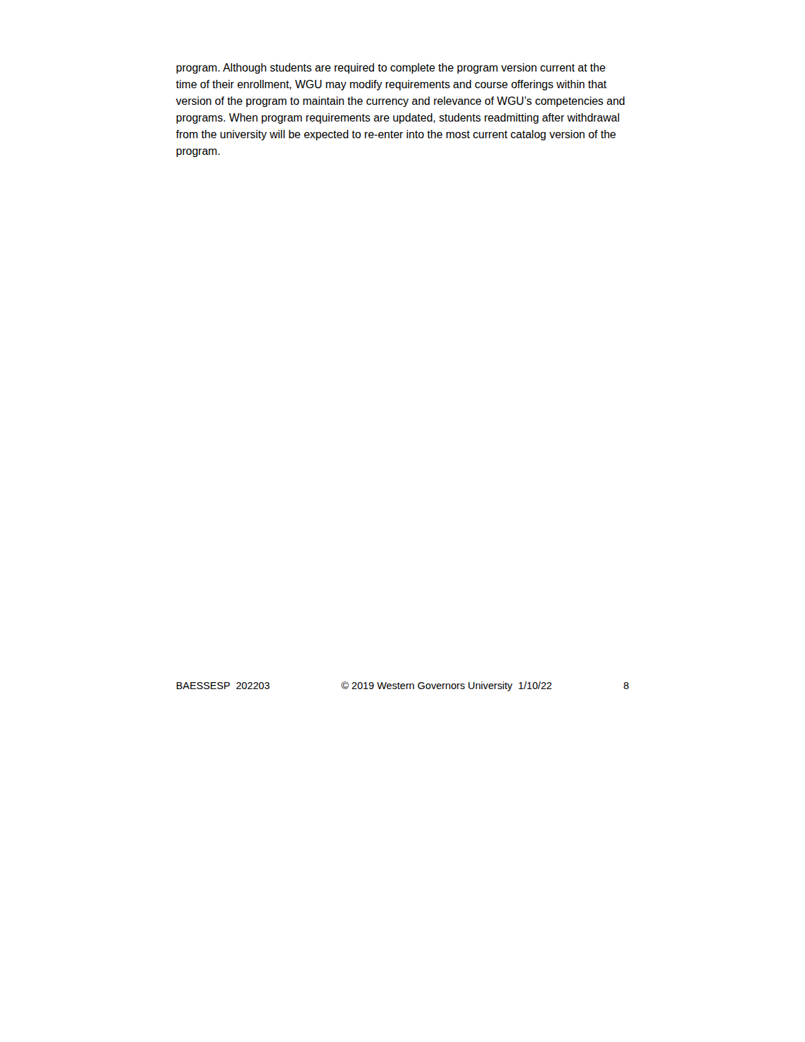program. Although students are required to complete the program version current at the time of their enrollment, WGU may modify requirements and course offerings within that version of the program to maintain the currency and relevance of WGU’s competencies and programs. When program requirements are updated, students readmitting after withdrawal from the university will be expected to re-enter into the most current catalog version of the program.
BAESSESP 202203 © 2019 Western Governors University 1/10/22 8